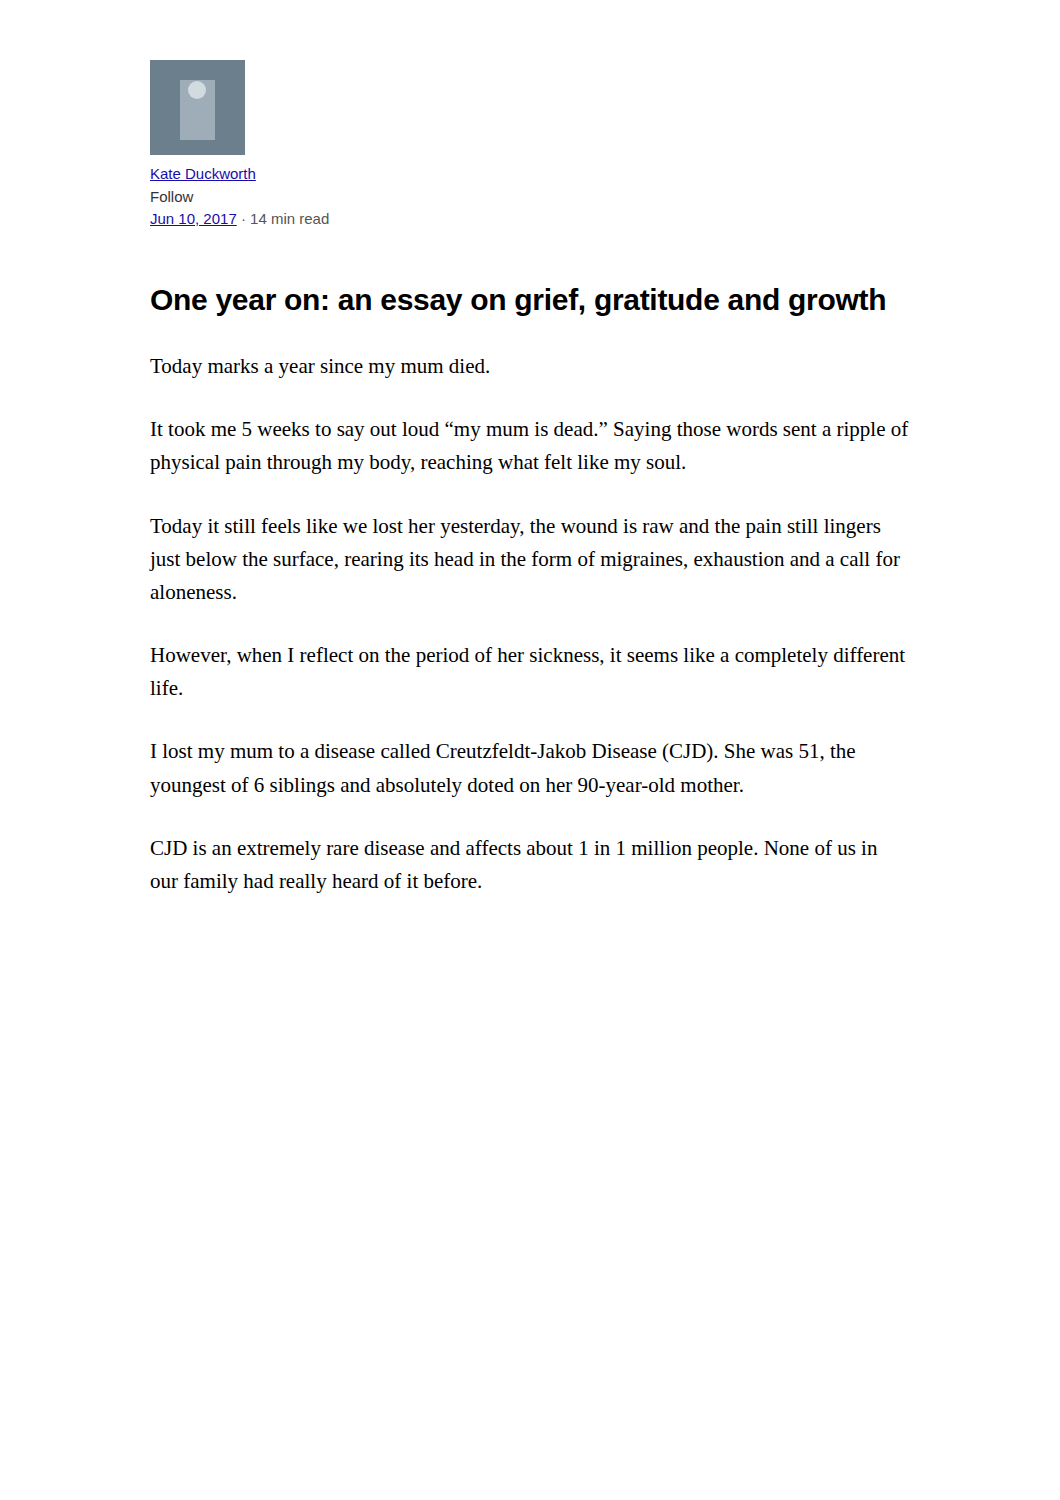Kate Duckworth Follow
Jun 10, 2017 · 14 min read
One year on: an essay on grief, gratitude and growth
Today marks a year since my mum died.
It took me 5 weeks to say out loud “my mum is dead.” Saying those words sent a ripple of physical pain through my body, reaching what felt like my soul.
Today it still feels like we lost her yesterday, the wound is raw and the pain still lingers just below the surface, rearing its head in the form of migraines, exhaustion and a call for aloneness.
However, when I reflect on the period of her sickness, it seems like a completely different life.
I lost my mum to a disease called Creutzfeldt-Jakob Disease (CJD). She was 51, the youngest of 6 siblings and absolutely doted on her 90-year-old mother.
CJD is an extremely rare disease and affects about 1 in 1 million people. None of us in our family had really heard of it before.